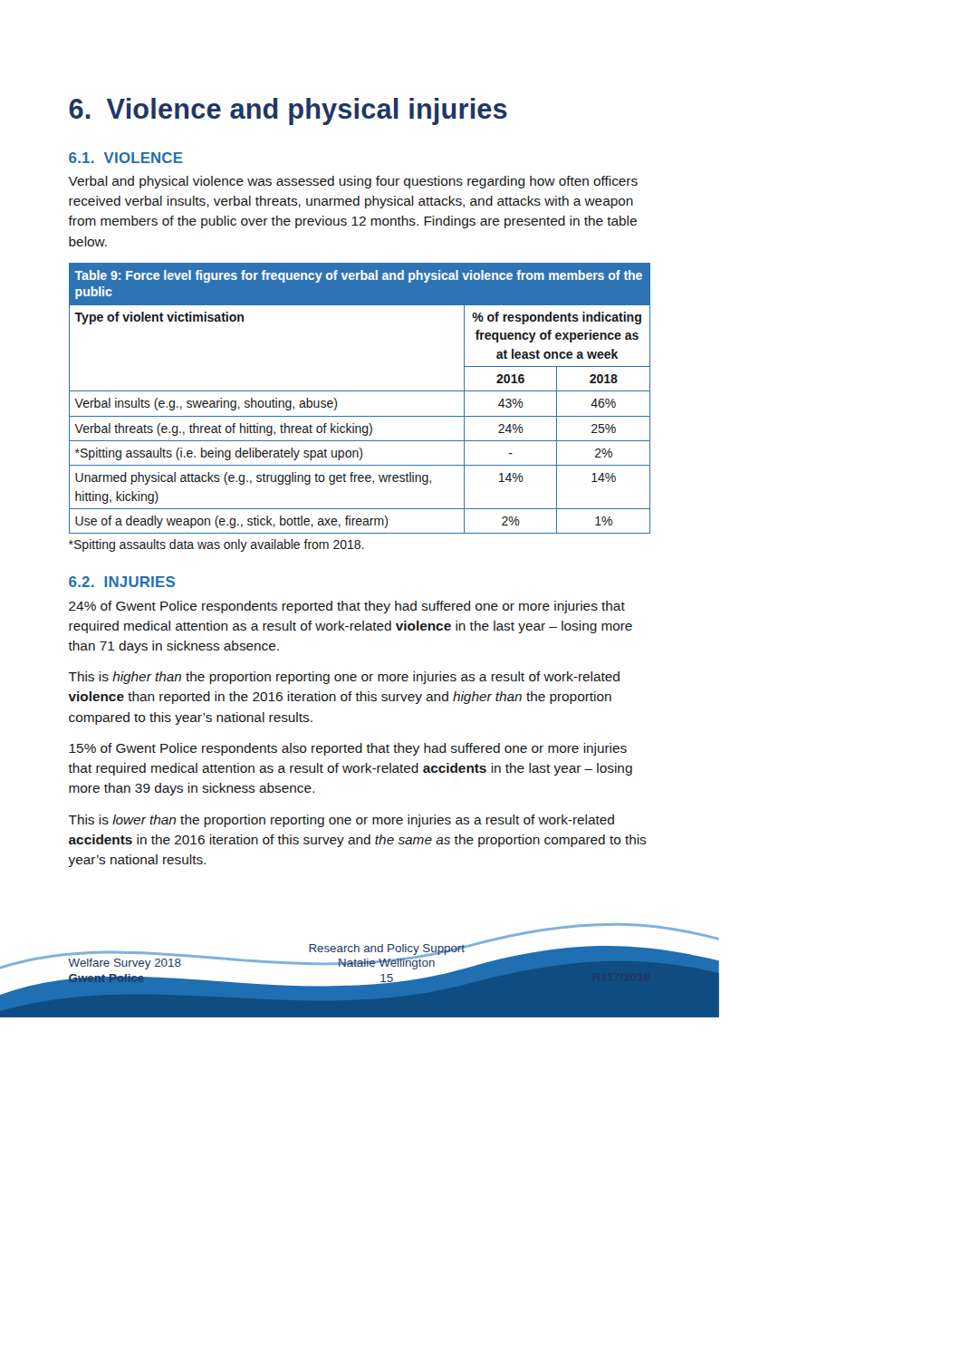6. Violence and physical injuries
6.1. Violence
Verbal and physical violence was assessed using four questions regarding how often officers received verbal insults, verbal threats, unarmed physical attacks, and attacks with a weapon from members of the public over the previous 12 months. Findings are presented in the table below.
Table 9: Force level figures for frequency of verbal and physical violence from members of the public
| Type of violent victimisation | % of respondents indicating frequency of experience as at least once a week |
| --- | --- |
| 2016 | 2018 |
| Verbal insults (e.g., swearing, shouting, abuse) | 43% | 46% |
| Verbal threats (e.g., threat of hitting, threat of kicking) | 24% | 25% |
| *Spitting assaults (i.e. being deliberately spat upon) | - | 2% |
| Unarmed physical attacks (e.g., struggling to get free, wrestling, hitting, kicking) | 14% | 14% |
| Use of a deadly weapon (e.g., stick, bottle, axe, firearm) | 2% | 1% |
*Spitting assaults data was only available from 2018.
6.2. Injuries
24% of Gwent Police respondents reported that they had suffered one or more injuries that required medical attention as a result of work-related violence in the last year – losing more than 71 days in sickness absence.
This is higher than the proportion reporting one or more injuries as a result of work-related violence than reported in the 2016 iteration of this survey and higher than the proportion compared to this year’s national results.
15% of Gwent Police respondents also reported that they had suffered one or more injuries that required medical attention as a result of work-related accidents in the last year – losing more than 39 days in sickness absence.
This is lower than the proportion reporting one or more injuries as a result of work-related accidents in the 2016 iteration of this survey and the same as the proportion compared to this year’s national results.
Welfare Survey 2018
Gwent Police
Research and Policy Support
Natalie Wellington
15
R117/2018